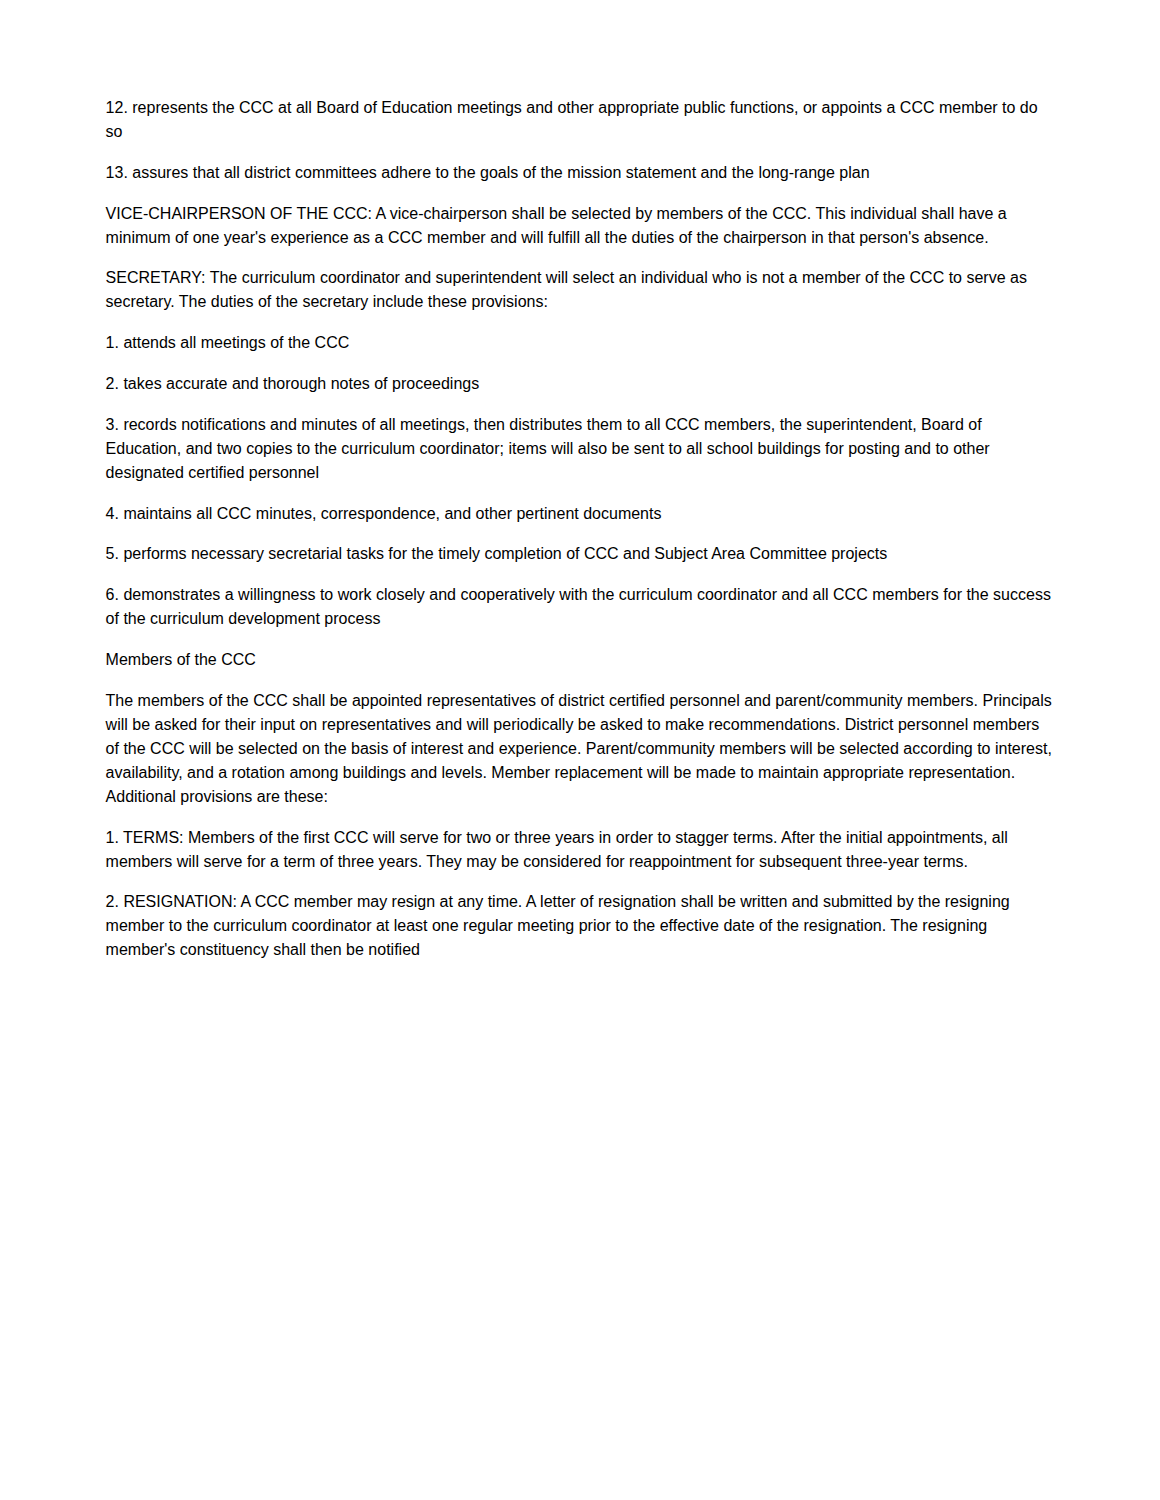12. represents the CCC at all Board of Education meetings and other appropriate public functions, or appoints a CCC member to do so
13. assures that all district committees adhere to the goals of the mission statement and the long-range plan
VICE-CHAIRPERSON OF THE CCC: A vice-chairperson shall be selected by members of the CCC. This individual shall have a minimum of one year's experience as a CCC member and will fulfill all the duties of the chairperson in that person's absence.
SECRETARY: The curriculum coordinator and superintendent will select an individual who is not a member of the CCC to serve as secretary. The duties of the secretary include these provisions:
1. attends all meetings of the CCC
2. takes accurate and thorough notes of proceedings
3. records notifications and minutes of all meetings, then distributes them to all CCC members, the superintendent, Board of Education, and two copies to the curriculum coordinator; items will also be sent to all school buildings for posting and to other designated certified personnel
4. maintains all CCC minutes, correspondence, and other pertinent documents
5. performs necessary secretarial tasks for the timely completion of CCC and Subject Area Committee projects
6. demonstrates a willingness to work closely and cooperatively with the curriculum coordinator and all CCC members for the success of the curriculum development process
Members of the CCC
The members of the CCC shall be appointed representatives of district certified personnel and parent/community members. Principals will be asked for their input on representatives and will periodically be asked to make recommendations. District personnel members of the CCC will be selected on the basis of interest and experience. Parent/community members will be selected according to interest, availability, and a rotation among buildings and levels. Member replacement will be made to maintain appropriate representation. Additional provisions are these:
1. TERMS: Members of the first CCC will serve for two or three years in order to stagger terms. After the initial appointments, all members will serve for a term of three years. They may be considered for reappointment for subsequent three-year terms.
2. RESIGNATION: A CCC member may resign at any time. A letter of resignation shall be written and submitted by the resigning member to the curriculum coordinator at least one regular meeting prior to the effective date of the resignation. The resigning member's constituency shall then be notified